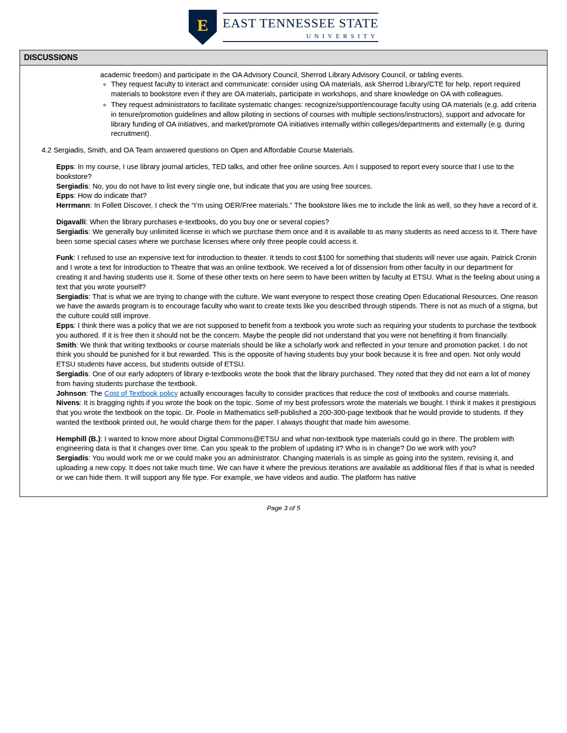E
EAST TENNESSEE STATE
UNIVERSITY
| DISCUSSIONS |
| --- |
| academic freedom) and participate in the OA Advisory Council, Sherrod Library Advisory Council, or tabling events. They request faculty to interact and communicate: consider using OA materials, ask Sherrod Library/CTE for help, report required materials to bookstore even if they are OA materials, participate in workshops, and share knowledge on OA with colleagues. They request administrators to facilitate systematic changes: recognize/support/encourage faculty using OA materials (e.g. add criteria in tenure/promotion guidelines and allow piloting in sections of courses with multiple sections/instructors), support and advocate for library funding of OA initiatives, and market/promote OA initiatives internally within colleges/departments and externally (e.g. during recruitment). 4.2 Sergiadis, Smith, and OA Team answered questions on Open and Affordable Course Materials. Epps : In my course, I use library journal articles, TED talks, and other free online sources. Am I supposed to report every source that I use to the bookstore? Sergiadis : No, you do not have to list every single one, but indicate that you are using free sources. Epps : How do indicate that? Herrmann : In Follett Discover, I check the “I’m using OER/Free materials.” The bookstore likes me to include the link as well, so they have a record of it. Digavalli : When the library purchases e-textbooks, do you buy one or several copies? Sergiadis : We generally buy unlimited license in which we purchase them once and it is available to as many students as need access to it. There have been some special cases where we purchase licenses where only three people could access it. Funk : I refused to use an expensive text for introduction to theater. It tends to cost $100 for something that students will never use again. Patrick Cronin and I wrote a text for Introduction to Theatre that was an online textbook. We received a lot of dissension from other faculty in our department for creating it and having students use it. Some of these other texts on here seem to have been written by faculty at ETSU. What is the feeling about using a text that you wrote yourself? Sergiadis : That is what we are trying to change with the culture. We want everyone to respect those creating Open Educational Resources. One reason we have the awards program is to encourage faculty who want to create texts like you described through stipends. There is not as much of a stigma, but the culture could still improve. Epps : I think there was a policy that we are not supposed to benefit from a textbook you wrote such as requiring your students to purchase the textbook you authored. If it is free then it should not be the concern. Maybe the people did not understand that you were not benefiting it from financially. Smith : We think that writing textbooks or course materials should be like a scholarly work and reflected in your tenure and promotion packet. I do not think you should be punished for it but rewarded. This is the opposite of having students buy your book because it is free and open. Not only would ETSU students have access, but students outside of ETSU. Sergiadis : One of our early adopters of library e-textbooks wrote the book that the library purchased. They noted that they did not earn a lot of money from having students purchase the textbook. Johnson : The Cost of Textbook policy actually encourages faculty to consider practices that reduce the cost of textbooks and course materials. Nivens : It is bragging rights if you wrote the book on the topic. Some of my best professors wrote the materials we bought. I think it makes it prestigious that you wrote the textbook on the topic. Dr. Poole in Mathematics self-published a 200-300-page textbook that he would provide to students. If they wanted the textbook printed out, he would charge them for the paper. I always thought that made him awesome. Hemphill (B.) : I wanted to know more about Digital Commons@ETSU and what non-textbook type materials could go in there. The problem with engineering data is that it changes over time. Can you speak to the problem of updating it? Who is in change? Do we work with you? Sergiadis : You would work me or we could make you an administrator. Changing materials is as simple as going into the system, revising it, and uploading a new copy. It does not take much time. We can have it where the previous iterations are available as additional files if that is what is needed or we can hide them. It will support any file type. For example, we have videos and audio. The platform has native |
Page 3 of 5